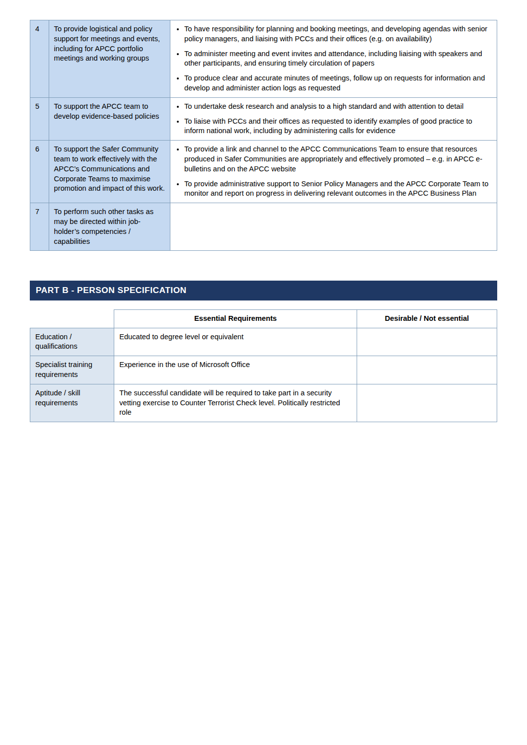| 4 | To provide logistical and policy support for meetings and events, including for APCC portfolio meetings and working groups | To have responsibility for planning and booking meetings, and developing agendas with senior policy managers, and liaising with PCCs and their offices (e.g. on availability) To administer meeting and event invites and attendance, including liaising with speakers and other participants, and ensuring timely circulation of papers To produce clear and accurate minutes of meetings, follow up on requests for information and develop and administer action logs as requested |
| 5 | To support the APCC team to develop evidence-based policies | To undertake desk research and analysis to a high standard and with attention to detail To liaise with PCCs and their offices as requested to identify examples of good practice to inform national work, including by administering calls for evidence |
| 6 | To support the Safer Community team to work effectively with the APCC’s Communications and Corporate Teams to maximise promotion and impact of this work. | To provide a link and channel to the APCC Communications Team to ensure that resources produced in Safer Communities are appropriately and effectively promoted – e.g. in APCC e-bulletins and on the APCC website To provide administrative support to Senior Policy Managers and the APCC Corporate Team to monitor and report on progress in delivering relevant outcomes in the APCC Business Plan |
| 7 | To perform such other tasks as may be directed within job-holder’s competencies / capabilities | |
PART B - PERSON SPECIFICATION
| | Essential Requirements | Desirable / Not essential |
| --- | --- | --- |
| Education / qualifications | Educated to degree level or equivalent | |
| Specialist training requirements | Experience in the use of Microsoft Office | |
| Aptitude / skill requirements | The successful candidate will be required to take part in a security vetting exercise to Counter Terrorist Check level. Politically restricted role | |